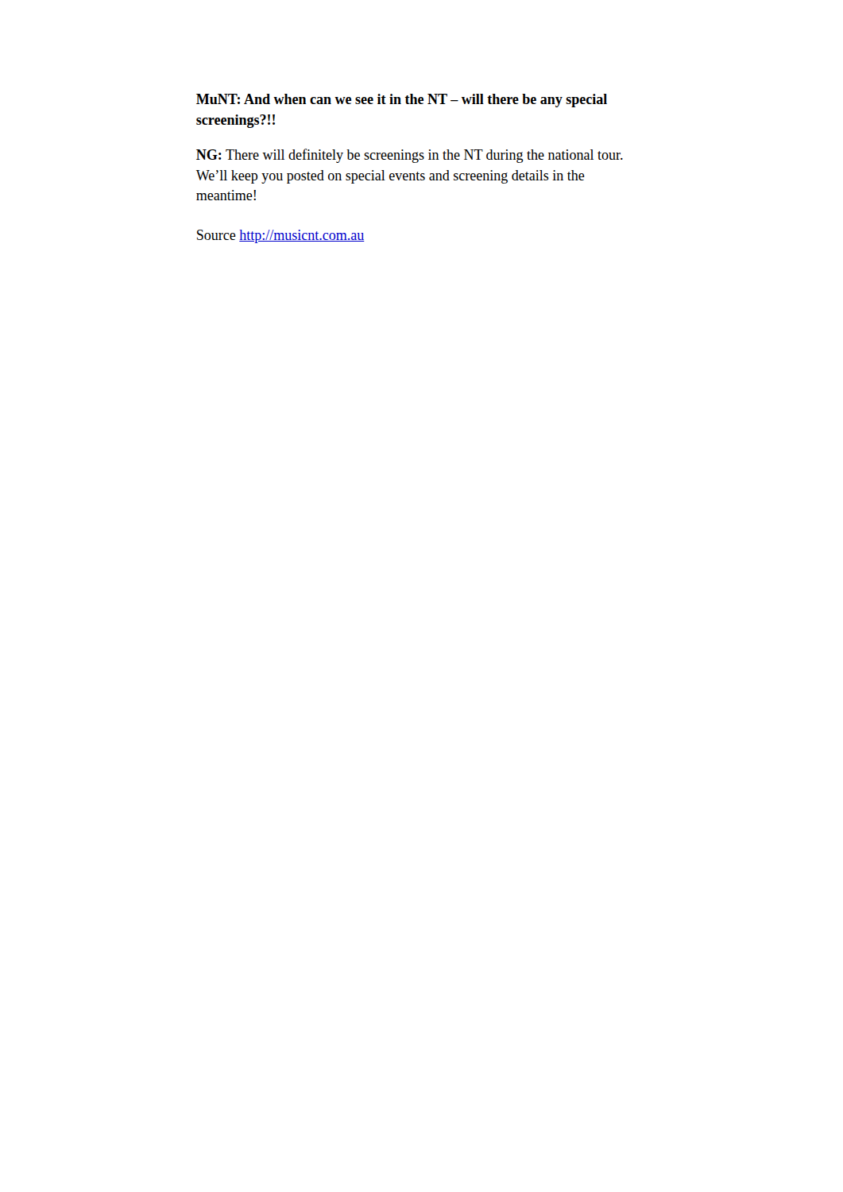MuNT: And when can we see it in the NT – will there be any special screenings?!!
NG: There will definitely be screenings in the NT during the national tour. We’ll keep you posted on special events and screening details in the meantime!
Source http://musicnt.com.au